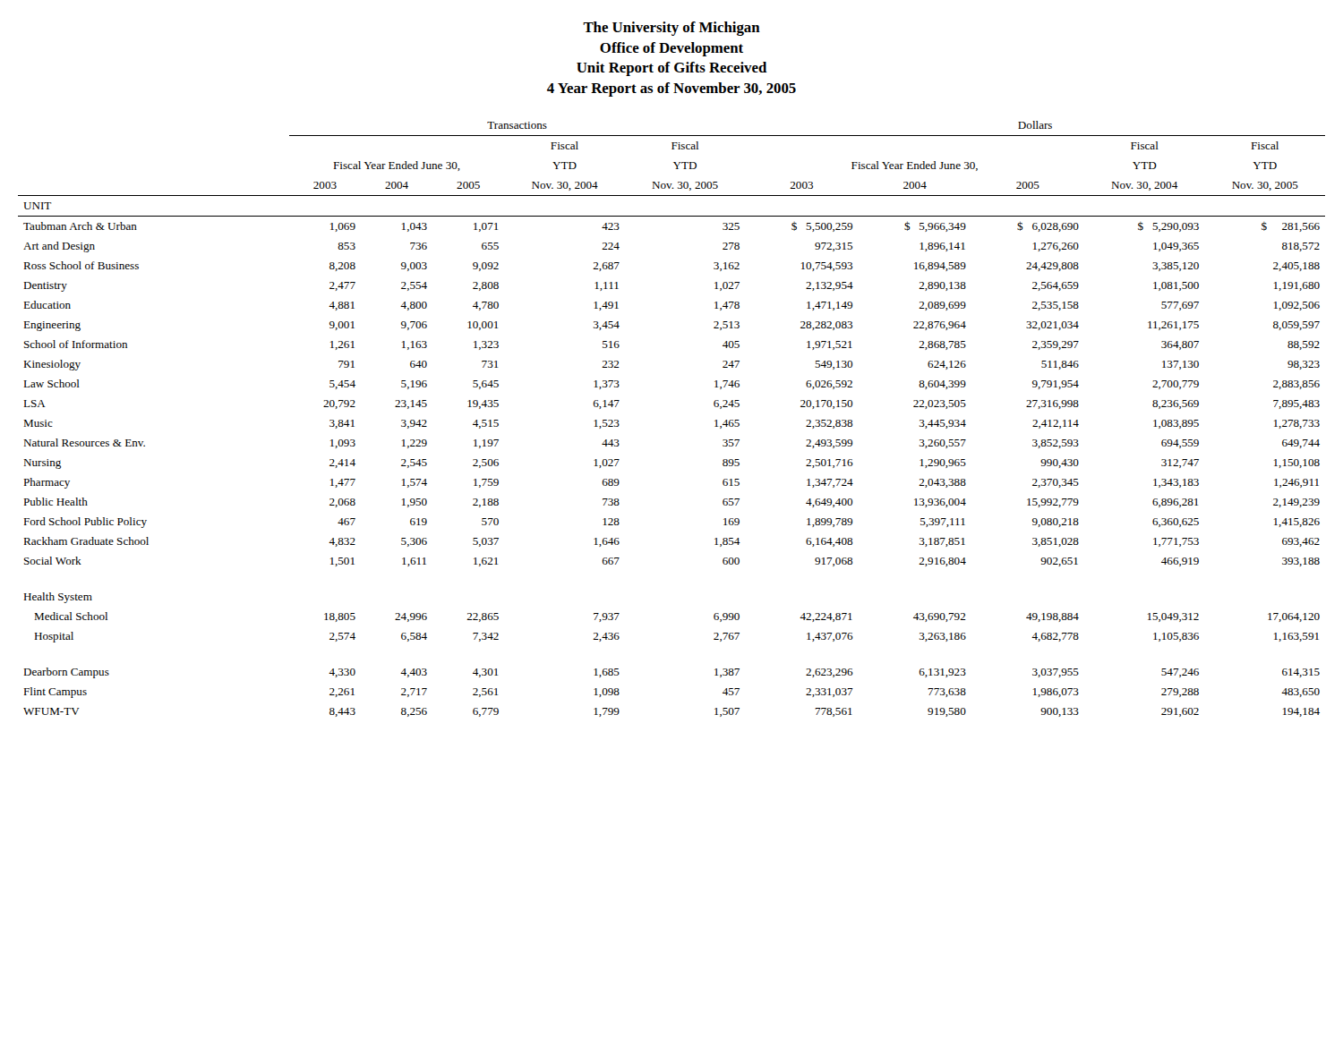The University of Michigan
Office of Development
Unit Report of Gifts Received
4 Year Report as of November 30, 2005
| | Transactions | Dollars |
| --- | --- | --- |
| | Fiscal | Fiscal | | Fiscal | Fiscal |
| Fiscal Year Ended June 30, | YTD | YTD | Fiscal Year Ended June 30, | YTD | YTD |
| 2003 | 2004 | 2005 | Nov. 30, 2004 | Nov. 30, 2005 | 2003 | 2004 | 2005 | Nov. 30, 2004 | Nov. 30, 2005 |
| UNIT | | | | | | | | | | |
| Taubman Arch & Urban | 1,069 | 1,043 | 1,071 | 423 | 325 | $ 5,500,259 | $ 5,966,349 | $ 6,028,690 | $ 5,290,093 | $ 281,566 |
| Art and Design | 853 | 736 | 655 | 224 | 278 | 972,315 | 1,896,141 | 1,276,260 | 1,049,365 | 818,572 |
| Ross School of Business | 8,208 | 9,003 | 9,092 | 2,687 | 3,162 | 10,754,593 | 16,894,589 | 24,429,808 | 3,385,120 | 2,405,188 |
| Dentistry | 2,477 | 2,554 | 2,808 | 1,111 | 1,027 | 2,132,954 | 2,890,138 | 2,564,659 | 1,081,500 | 1,191,680 |
| Education | 4,881 | 4,800 | 4,780 | 1,491 | 1,478 | 1,471,149 | 2,089,699 | 2,535,158 | 577,697 | 1,092,506 |
| Engineering | 9,001 | 9,706 | 10,001 | 3,454 | 2,513 | 28,282,083 | 22,876,964 | 32,021,034 | 11,261,175 | 8,059,597 |
| School of Information | 1,261 | 1,163 | 1,323 | 516 | 405 | 1,971,521 | 2,868,785 | 2,359,297 | 364,807 | 88,592 |
| Kinesiology | 791 | 640 | 731 | 232 | 247 | 549,130 | 624,126 | 511,846 | 137,130 | 98,323 |
| Law School | 5,454 | 5,196 | 5,645 | 1,373 | 1,746 | 6,026,592 | 8,604,399 | 9,791,954 | 2,700,779 | 2,883,856 |
| LSA | 20,792 | 23,145 | 19,435 | 6,147 | 6,245 | 20,170,150 | 22,023,505 | 27,316,998 | 8,236,569 | 7,895,483 |
| Music | 3,841 | 3,942 | 4,515 | 1,523 | 1,465 | 2,352,838 | 3,445,934 | 2,412,114 | 1,083,895 | 1,278,733 |
| Natural Resources & Env. | 1,093 | 1,229 | 1,197 | 443 | 357 | 2,493,599 | 3,260,557 | 3,852,593 | 694,559 | 649,744 |
| Nursing | 2,414 | 2,545 | 2,506 | 1,027 | 895 | 2,501,716 | 1,290,965 | 990,430 | 312,747 | 1,150,108 |
| Pharmacy | 1,477 | 1,574 | 1,759 | 689 | 615 | 1,347,724 | 2,043,388 | 2,370,345 | 1,343,183 | 1,246,911 |
| Public Health | 2,068 | 1,950 | 2,188 | 738 | 657 | 4,649,400 | 13,936,004 | 15,992,779 | 6,896,281 | 2,149,239 |
| Ford School Public Policy | 467 | 619 | 570 | 128 | 169 | 1,899,789 | 5,397,111 | 9,080,218 | 6,360,625 | 1,415,826 |
| Rackham Graduate School | 4,832 | 5,306 | 5,037 | 1,646 | 1,854 | 6,164,408 | 3,187,851 | 3,851,028 | 1,771,753 | 693,462 |
| Social Work | 1,501 | 1,611 | 1,621 | 667 | 600 | 917,068 | 2,916,804 | 902,651 | 466,919 | 393,188 |
| Health System | |
| Medical School | 18,805 | 24,996 | 22,865 | 7,937 | 6,990 | 42,224,871 | 43,690,792 | 49,198,884 | 15,049,312 | 17,064,120 |
| Hospital | 2,574 | 6,584 | 7,342 | 2,436 | 2,767 | 1,437,076 | 3,263,186 | 4,682,778 | 1,105,836 | 1,163,591 |
| Dearborn Campus | 4,330 | 4,403 | 4,301 | 1,685 | 1,387 | 2,623,296 | 6,131,923 | 3,037,955 | 547,246 | 614,315 |
| Flint Campus | 2,261 | 2,717 | 2,561 | 1,098 | 457 | 2,331,037 | 773,638 | 1,986,073 | 279,288 | 483,650 |
| WFUM-TV | 8,443 | 8,256 | 6,779 | 1,799 | 1,507 | 778,561 | 919,580 | 900,133 | 291,602 | 194,184 |